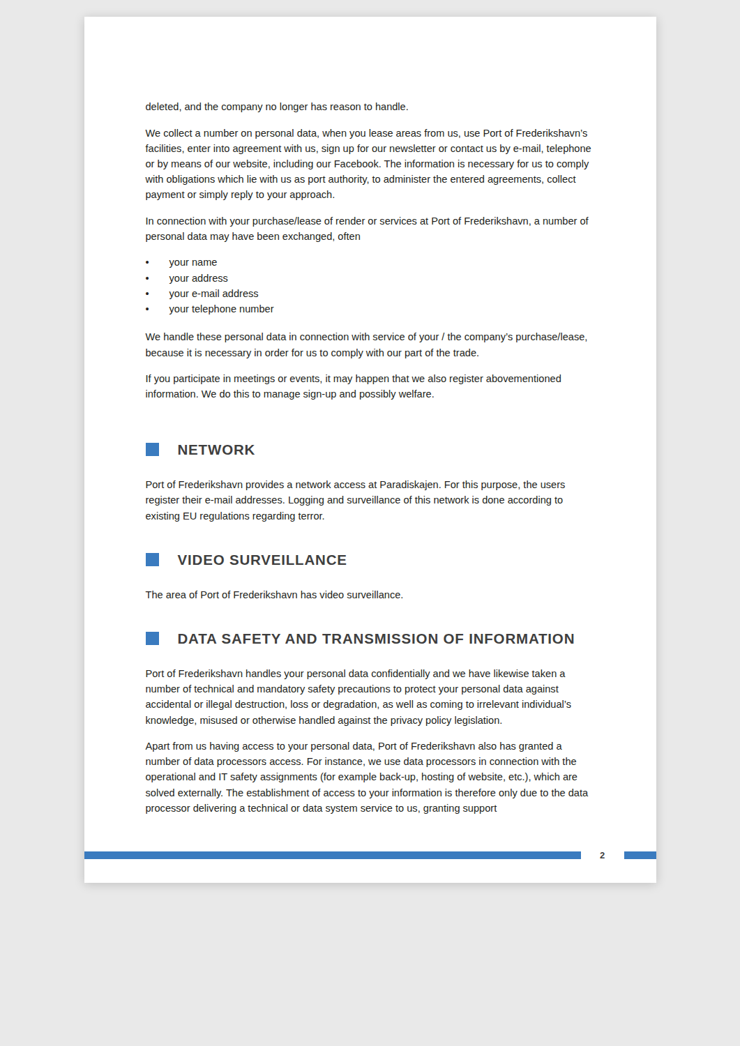deleted, and the company no longer has reason to handle.
We collect a number on personal data, when you lease areas from us, use Port of Frederikshavn’s facilities, enter into agreement with us, sign up for our newsletter or contact us by e-mail, telephone or by means of our website, including our Facebook. The information is necessary for us to comply with obligations which lie with us as port authority, to administer the entered agreements, collect payment or simply reply to your approach.
In connection with your purchase/lease of render or services at Port of Frederikshavn, a number of personal data may have been exchanged, often
your name
your address
your e-mail address
your telephone number
We handle these personal data in connection with service of your / the company’s purchase/lease, because it is necessary in order for us to comply with our part of the trade.
If you participate in meetings or events, it may happen that we also register abovementioned information. We do this to manage sign-up and possibly welfare.
Network
Port of Frederikshavn provides a network access at Paradiskajen. For this purpose, the users register their e-mail addresses. Logging and surveillance of this network is done according to existing EU regulations regarding terror.
Video surveillance
The area of Port of Frederikshavn has video surveillance.
Data safety and transmission of information
Port of Frederikshavn handles your personal data confidentially and we have likewise taken a number of technical and mandatory safety precautions to protect your personal data against accidental or illegal destruction, loss or degradation, as well as coming to irrelevant individual’s knowledge, misused or otherwise handled against the privacy policy legislation.
Apart from us having access to your personal data, Port of Frederikshavn also has granted a number of data processors access. For instance, we use data processors in connection with the operational and IT safety assignments (for example back-up, hosting of website, etc.), which are solved externally. The establishment of access to your information is therefore only due to the data processor delivering a technical or data system service to us, granting support
2